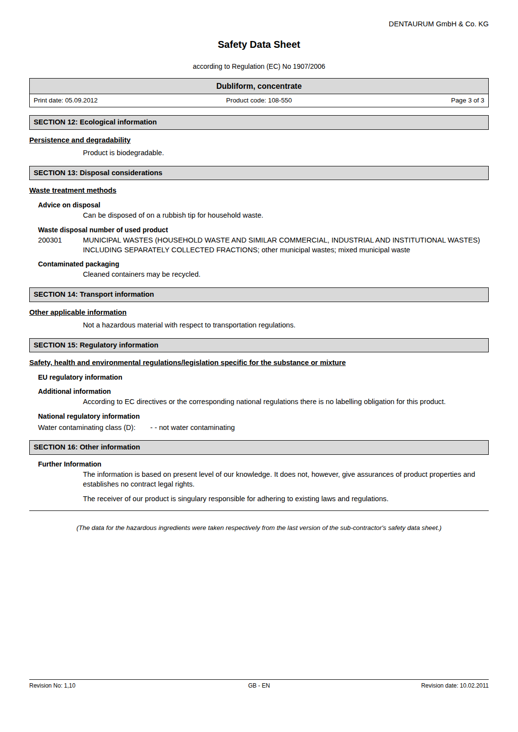DENTAURUM GmbH & Co. KG
Safety Data Sheet
according to Regulation (EC) No 1907/2006
Dubliform, concentrate
Print date: 05.09.2012 Product code: 108-550 Page 3 of 3
SECTION 12: Ecological information
Persistence and degradability
Product is biodegradable.
SECTION 13: Disposal considerations
Waste treatment methods
Advice on disposal
Can be disposed of on a rubbish tip for household waste.
Waste disposal number of used product
200301
MUNICIPAL WASTES (HOUSEHOLD WASTE AND SIMILAR COMMERCIAL, INDUSTRIAL AND INSTITUTIONAL WASTES) INCLUDING SEPARATELY COLLECTED FRACTIONS; other municipal wastes; mixed municipal waste
Contaminated packaging
Cleaned containers may be recycled.
SECTION 14: Transport information
Other applicable information
Not a hazardous material with respect to transportation regulations.
SECTION 15: Regulatory information
Safety, health and environmental regulations/legislation specific for the substance or mixture
EU regulatory information
Additional information
According to EC directives or the corresponding national regulations there is no labelling obligation for this product.
National regulatory information
Water contaminating class (D):
- - not water contaminating
SECTION 16: Other information
Further Information
The information is based on present level of our knowledge. It does not, however, give assurances of product properties and establishes no contract legal rights.
The receiver of our product is singulary responsible for adhering to existing laws and regulations.
(The data for the hazardous ingredients were taken respectively from the last version of the sub-contractor's safety data sheet.)
Revision No: 1,10 GB - EN Revision date: 10.02.2011